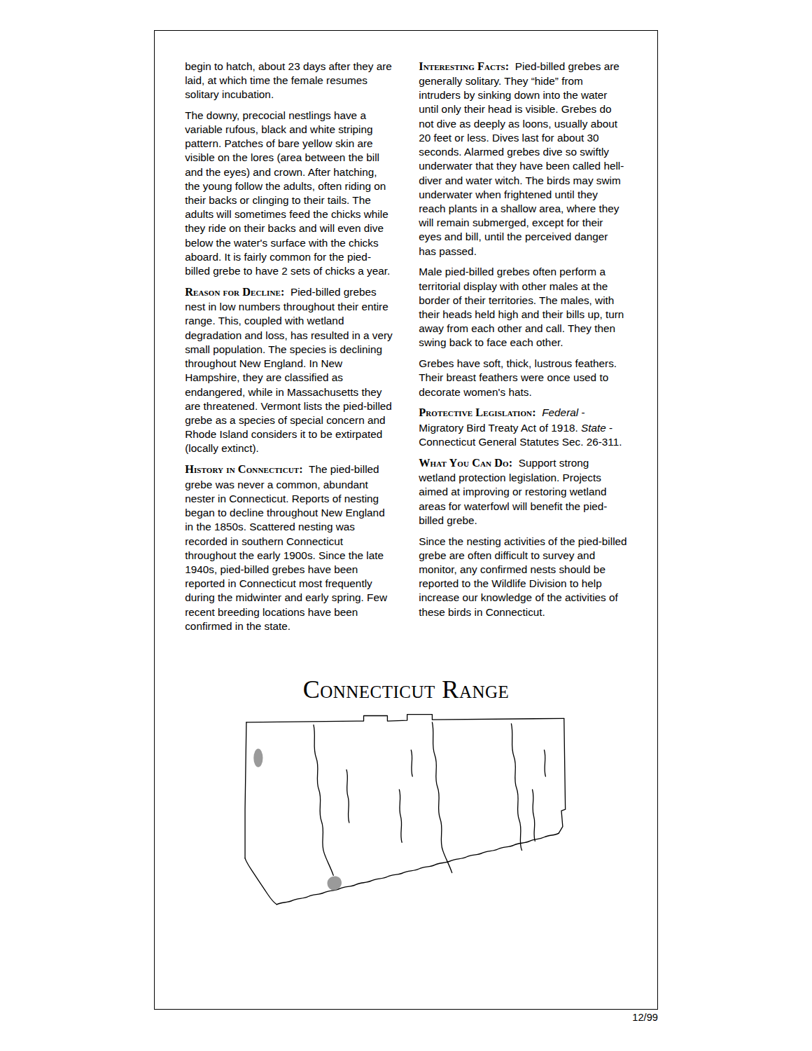begin to hatch, about 23 days after they are laid, at which time the female resumes solitary incubation.
The downy, precocial nestlings have a variable rufous, black and white striping pattern. Patches of bare yellow skin are visible on the lores (area between the bill and the eyes) and crown. After hatching, the young follow the adults, often riding on their backs or clinging to their tails. The adults will sometimes feed the chicks while they ride on their backs and will even dive below the water's surface with the chicks aboard. It is fairly common for the pied-billed grebe to have 2 sets of chicks a year.
Reason for Decline: Pied-billed grebes nest in low numbers throughout their entire range. This, coupled with wetland degradation and loss, has resulted in a very small population. The species is declining throughout New England. In New Hampshire, they are classified as endangered, while in Massachusetts they are threatened. Vermont lists the pied-billed grebe as a species of special concern and Rhode Island considers it to be extirpated (locally extinct).
History in Connecticut: The pied-billed grebe was never a common, abundant nester in Connecticut. Reports of nesting began to decline throughout New England in the 1850s. Scattered nesting was recorded in southern Connecticut throughout the early 1900s. Since the late 1940s, pied-billed grebes have been reported in Connecticut most frequently during the midwinter and early spring. Few recent breeding locations have been confirmed in the state.
Interesting Facts: Pied-billed grebes are generally solitary. They “hide” from intruders by sinking down into the water until only their head is visible. Grebes do not dive as deeply as loons, usually about 20 feet or less. Dives last for about 30 seconds. Alarmed grebes dive so swiftly underwater that they have been called hell-diver and water witch. The birds may swim underwater when frightened until they reach plants in a shallow area, where they will remain submerged, except for their eyes and bill, until the perceived danger has passed.
Male pied-billed grebes often perform a territorial display with other males at the border of their territories. The males, with their heads held high and their bills up, turn away from each other and call. They then swing back to face each other.
Grebes have soft, thick, lustrous feathers. Their breast feathers were once used to decorate women's hats.
Protective Legislation: Federal - Migratory Bird Treaty Act of 1918. State - Connecticut General Statutes Sec. 26-311.
What You Can Do: Support strong wetland protection legislation. Projects aimed at improving or restoring wetland areas for waterfowl will benefit the pied-billed grebe.
Since the nesting activities of the pied-billed grebe are often difficult to survey and monitor, any confirmed nests should be reported to the Wildlife Division to help increase our knowledge of the activities of these birds in Connecticut.
Connecticut Range
12/99